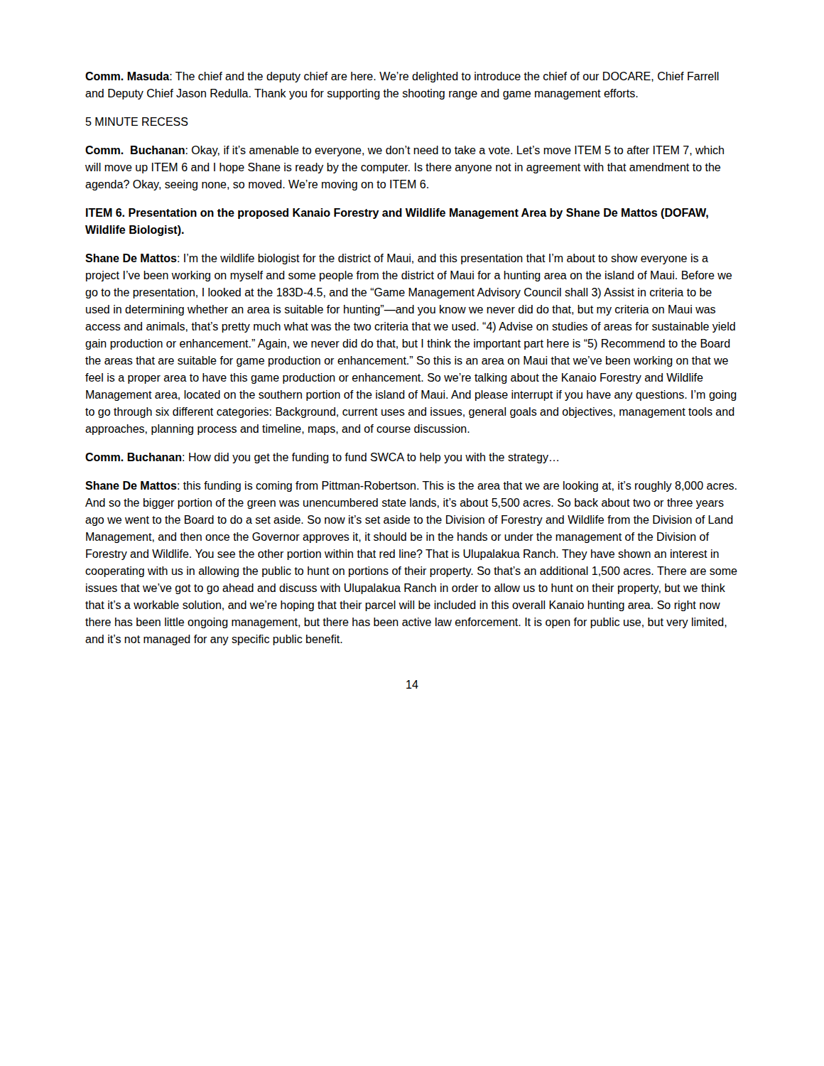Comm. Masuda: The chief and the deputy chief are here. We’re delighted to introduce the chief of our DOCARE, Chief Farrell and Deputy Chief Jason Redulla. Thank you for supporting the shooting range and game management efforts.
5 MINUTE RECESS
Comm. Buchanan: Okay, if it’s amenable to everyone, we don’t need to take a vote. Let’s move ITEM 5 to after ITEM 7, which will move up ITEM 6 and I hope Shane is ready by the computer. Is there anyone not in agreement with that amendment to the agenda? Okay, seeing none, so moved. We’re moving on to ITEM 6.
ITEM 6. Presentation on the proposed Kanaio Forestry and Wildlife Management Area by Shane De Mattos (DOFAW, Wildlife Biologist).
Shane De Mattos: I’m the wildlife biologist for the district of Maui, and this presentation that I’m about to show everyone is a project I’ve been working on myself and some people from the district of Maui for a hunting area on the island of Maui. Before we go to the presentation, I looked at the 183D-4.5, and the “Game Management Advisory Council shall 3) Assist in criteria to be used in determining whether an area is suitable for hunting”—and you know we never did do that, but my criteria on Maui was access and animals, that’s pretty much what was the two criteria that we used. “4) Advise on studies of areas for sustainable yield gain production or enhancement.” Again, we never did do that, but I think the important part here is “5) Recommend to the Board the areas that are suitable for game production or enhancement.” So this is an area on Maui that we’ve been working on that we feel is a proper area to have this game production or enhancement. So we’re talking about the Kanaio Forestry and Wildlife Management area, located on the southern portion of the island of Maui. And please interrupt if you have any questions. I’m going to go through six different categories: Background, current uses and issues, general goals and objectives, management tools and approaches, planning process and timeline, maps, and of course discussion.
Comm. Buchanan: How did you get the funding to fund SWCA to help you with the strategy…
Shane De Mattos: this funding is coming from Pittman-Robertson. This is the area that we are looking at, it’s roughly 8,000 acres. And so the bigger portion of the green was unencumbered state lands, it’s about 5,500 acres. So back about two or three years ago we went to the Board to do a set aside. So now it’s set aside to the Division of Forestry and Wildlife from the Division of Land Management, and then once the Governor approves it, it should be in the hands or under the management of the Division of Forestry and Wildlife. You see the other portion within that red line? That is Ulupalakua Ranch. They have shown an interest in cooperating with us in allowing the public to hunt on portions of their property. So that’s an additional 1,500 acres. There are some issues that we’ve got to go ahead and discuss with Ulupalakua Ranch in order to allow us to hunt on their property, but we think that it’s a workable solution, and we’re hoping that their parcel will be included in this overall Kanaio hunting area. So right now there has been little ongoing management, but there has been active law enforcement. It is open for public use, but very limited, and it’s not managed for any specific public benefit.
14